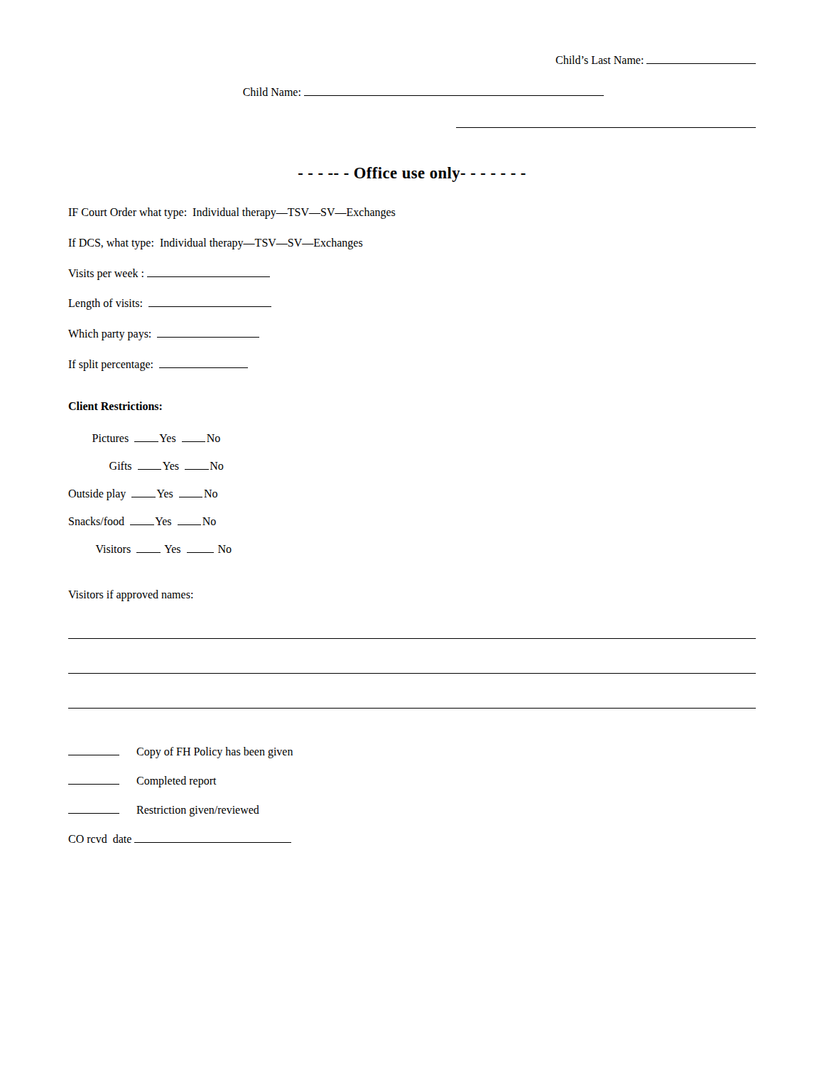Child’s Last Name:
Child Name:
- - - -- - Office use only- - - - - - -
IF Court Order what type: Individual therapy—TSV—SV—Exchanges
If DCS, what type: Individual therapy—TSV—SV—Exchanges
Visits per week :
Length of visits:
Which party pays:
If split percentage:
Client Restrictions:
Pictures Yes No
Gifts Yes No
Outside play Yes No
Snacks/food Yes No
Visitors Yes No
Visitors if approved names:
Copy of FH Policy has been given
Completed report
Restriction given/reviewed
CO rcvd date